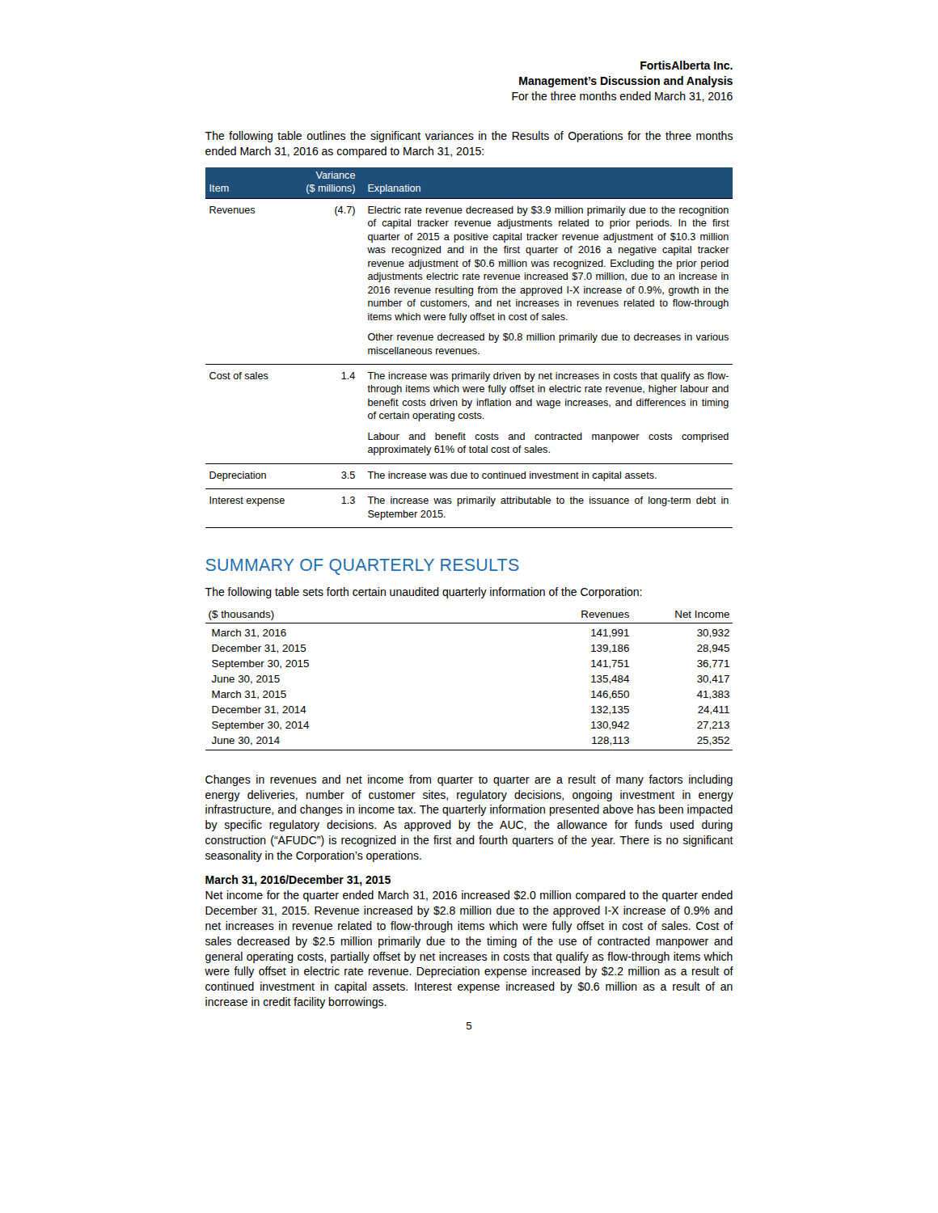FortisAlberta Inc.
Management’s Discussion and Analysis
For the three months ended March 31, 2016
The following table outlines the significant variances in the Results of Operations for the three months ended March 31, 2016 as compared to March 31, 2015:
| Item | Variance ($ millions) | Explanation |
| --- | --- | --- |
| Revenues | (4.7) | Electric rate revenue decreased by $3.9 million primarily due to the recognition of capital tracker revenue adjustments related to prior periods. In the first quarter of 2015 a positive capital tracker revenue adjustment of $10.3 million was recognized and in the first quarter of 2016 a negative capital tracker revenue adjustment of $0.6 million was recognized. Excluding the prior period adjustments electric rate revenue increased $7.0 million, due to an increase in 2016 revenue resulting from the approved I-X increase of 0.9%, growth in the number of customers, and net increases in revenues related to flow-through items which were fully offset in cost of sales. Other revenue decreased by $0.8 million primarily due to decreases in various miscellaneous revenues. |
| Cost of sales | 1.4 | The increase was primarily driven by net increases in costs that qualify as flow-through items which were fully offset in electric rate revenue, higher labour and benefit costs driven by inflation and wage increases, and differences in timing of certain operating costs. Labour and benefit costs and contracted manpower costs comprised approximately 61% of total cost of sales. |
| Depreciation | 3.5 | The increase was due to continued investment in capital assets. |
| Interest expense | 1.3 | The increase was primarily attributable to the issuance of long-term debt in September 2015. |
SUMMARY OF QUARTERLY RESULTS
The following table sets forth certain unaudited quarterly information of the Corporation:
| ($ thousands) | Revenues | Net Income |
| --- | --- | --- |
| March 31, 2016 | 141,991 | 30,932 |
| December 31, 2015 | 139,186 | 28,945 |
| September 30, 2015 | 141,751 | 36,771 |
| June 30, 2015 | 135,484 | 30,417 |
| March 31, 2015 | 146,650 | 41,383 |
| December 31, 2014 | 132,135 | 24,411 |
| September 30, 2014 | 130,942 | 27,213 |
| June 30, 2014 | 128,113 | 25,352 |
Changes in revenues and net income from quarter to quarter are a result of many factors including energy deliveries, number of customer sites, regulatory decisions, ongoing investment in energy infrastructure, and changes in income tax. The quarterly information presented above has been impacted by specific regulatory decisions. As approved by the AUC, the allowance for funds used during construction (“AFUDC”) is recognized in the first and fourth quarters of the year. There is no significant seasonality in the Corporation’s operations.
March 31, 2016/December 31, 2015
Net income for the quarter ended March 31, 2016 increased $2.0 million compared to the quarter ended December 31, 2015. Revenue increased by $2.8 million due to the approved I-X increase of 0.9% and net increases in revenue related to flow-through items which were fully offset in cost of sales. Cost of sales decreased by $2.5 million primarily due to the timing of the use of contracted manpower and general operating costs, partially offset by net increases in costs that qualify as flow-through items which were fully offset in electric rate revenue. Depreciation expense increased by $2.2 million as a result of continued investment in capital assets. Interest expense increased by $0.6 million as a result of an increase in credit facility borrowings.
5